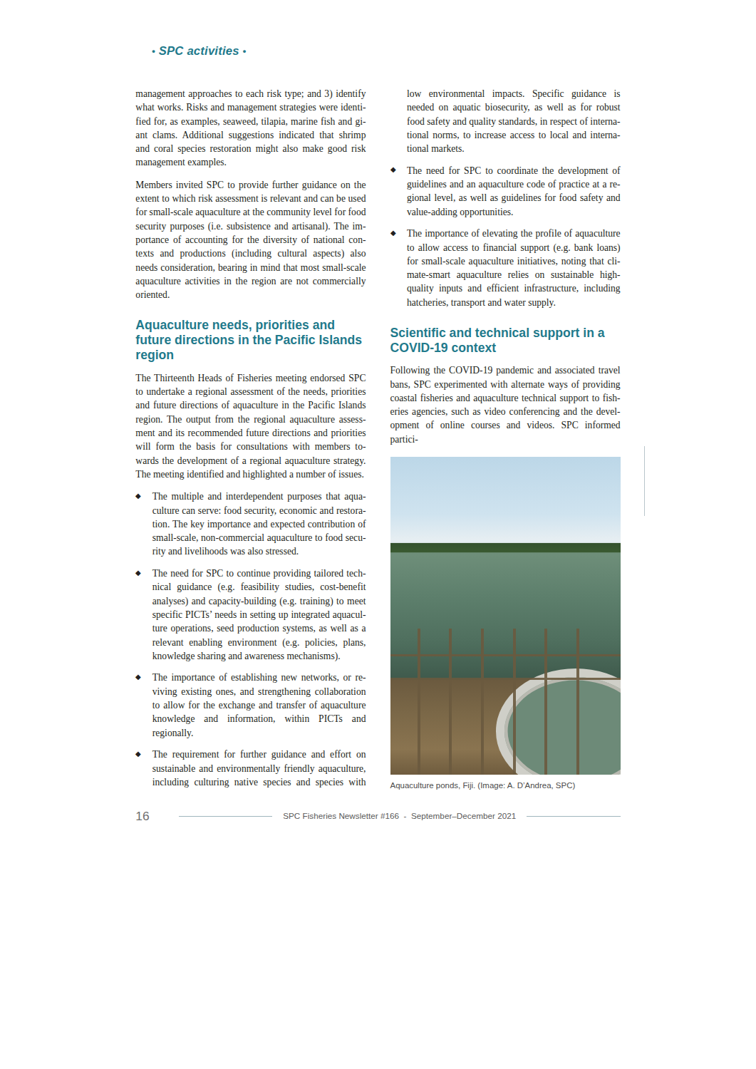• SPC activities •
management approaches to each risk type; and 3) identify what works. Risks and management strategies were identified for, as examples, seaweed, tilapia, marine fish and giant clams. Additional suggestions indicated that shrimp and coral species restoration might also make good risk management examples.
Members invited SPC to provide further guidance on the extent to which risk assessment is relevant and can be used for small-scale aquaculture at the community level for food security purposes (i.e. subsistence and artisanal). The importance of accounting for the diversity of national contexts and productions (including cultural aspects) also needs consideration, bearing in mind that most small-scale aquaculture activities in the region are not commercially oriented.
Aquaculture needs, priorities and future directions in the Pacific Islands region
The Thirteenth Heads of Fisheries meeting endorsed SPC to undertake a regional assessment of the needs, priorities and future directions of aquaculture in the Pacific Islands region. The output from the regional aquaculture assessment and its recommended future directions and priorities will form the basis for consultations with members towards the development of a regional aquaculture strategy. The meeting identified and highlighted a number of issues.
The multiple and interdependent purposes that aquaculture can serve: food security, economic and restoration. The key importance and expected contribution of small-scale, non-commercial aquaculture to food security and livelihoods was also stressed.
The need for SPC to continue providing tailored technical guidance (e.g. feasibility studies, cost-benefit analyses) and capacity-building (e.g. training) to meet specific PICTs’ needs in setting up integrated aquaculture operations, seed production systems, as well as a relevant enabling environment (e.g. policies, plans, knowledge sharing and awareness mechanisms).
The importance of establishing new networks, or reviving existing ones, and strengthening collaboration to allow for the exchange and transfer of aquaculture knowledge and information, within PICTs and regionally.
The requirement for further guidance and effort on sustainable and environmentally friendly aquaculture, including culturing native species and species with low environmental impacts. Specific guidance is needed on aquatic biosecurity, as well as for robust food safety and quality standards, in respect of international norms, to increase access to local and international markets.
The need for SPC to coordinate the development of guidelines and an aquaculture code of practice at a regional level, as well as guidelines for food safety and value-adding opportunities.
The importance of elevating the profile of aquaculture to allow access to financial support (e.g. bank loans) for small-scale aquaculture initiatives, noting that climate-smart aquaculture relies on sustainable high-quality inputs and efficient infrastructure, including hatcheries, transport and water supply.
Scientific and technical support in a COVID-19 context
Following the COVID-19 pandemic and associated travel bans, SPC experimented with alternate ways of providing coastal fisheries and aquaculture technical support to fisheries agencies, such as video conferencing and the development of online courses and videos. SPC informed partici-
Aquaculture ponds, Fiji. (Image: A. D’Andrea, SPC)
16
SPC Fisheries Newsletter #166 - September–December 2021